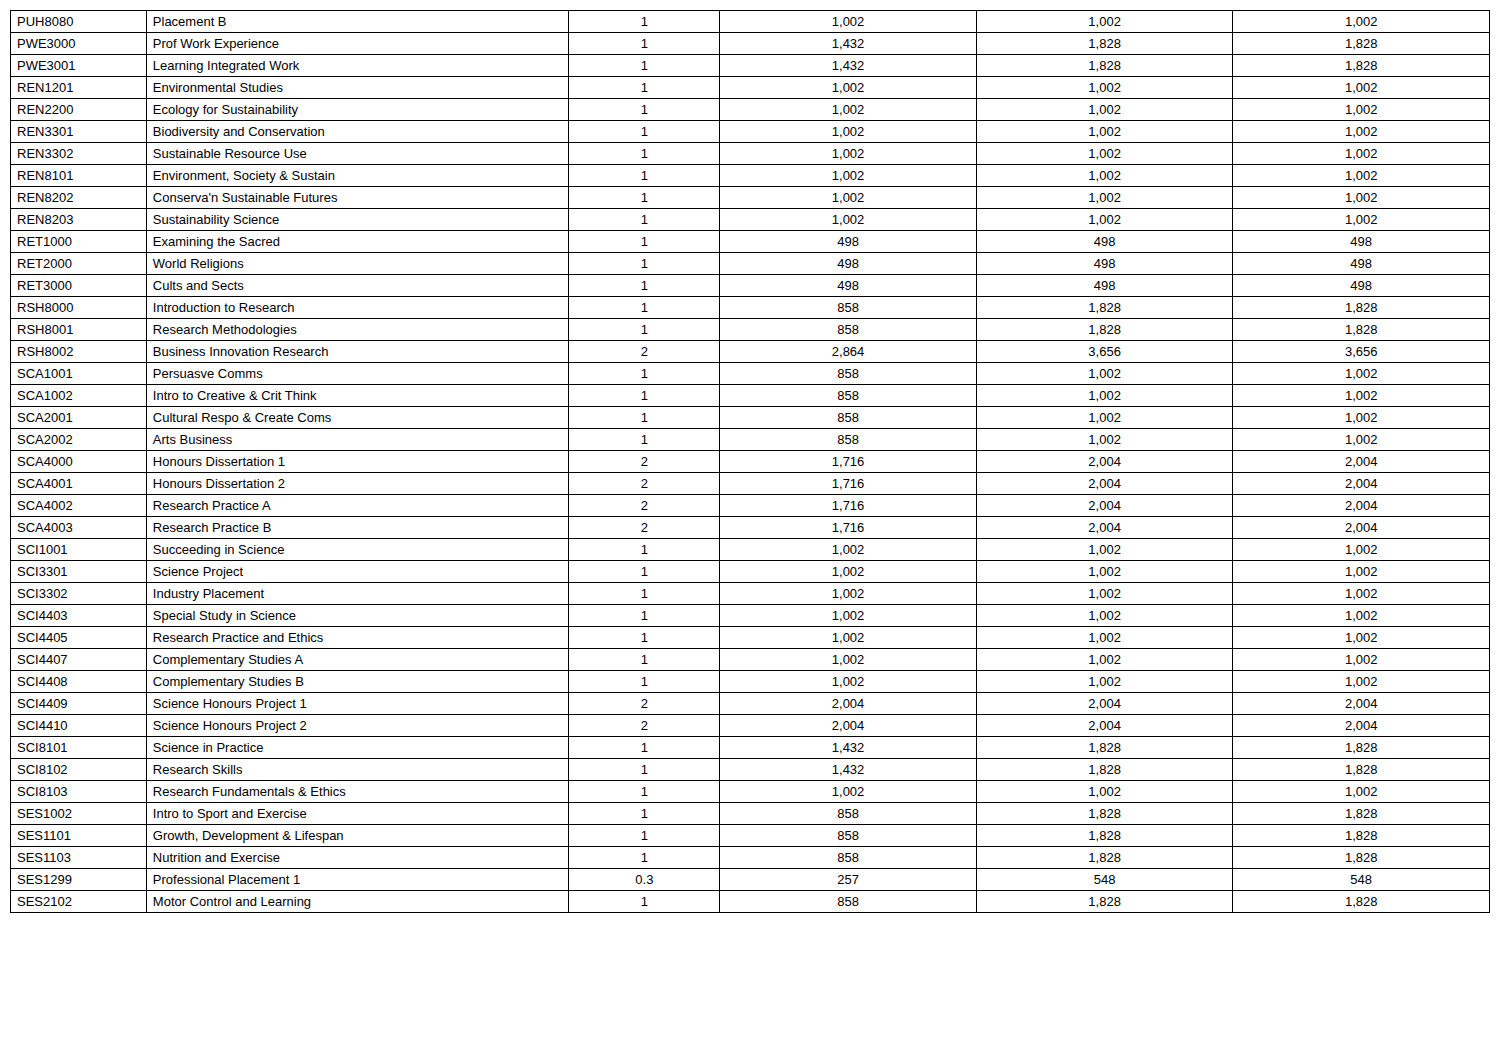| PUH8080 | Placement B | 1 | 1,002 | 1,002 | 1,002 |
| PWE3000 | Prof Work Experience | 1 | 1,432 | 1,828 | 1,828 |
| PWE3001 | Learning Integrated Work | 1 | 1,432 | 1,828 | 1,828 |
| REN1201 | Environmental Studies | 1 | 1,002 | 1,002 | 1,002 |
| REN2200 | Ecology for Sustainability | 1 | 1,002 | 1,002 | 1,002 |
| REN3301 | Biodiversity and Conservation | 1 | 1,002 | 1,002 | 1,002 |
| REN3302 | Sustainable Resource Use | 1 | 1,002 | 1,002 | 1,002 |
| REN8101 | Environment, Society & Sustain | 1 | 1,002 | 1,002 | 1,002 |
| REN8202 | Conserva'n Sustainable Futures | 1 | 1,002 | 1,002 | 1,002 |
| REN8203 | Sustainability Science | 1 | 1,002 | 1,002 | 1,002 |
| RET1000 | Examining the Sacred | 1 | 498 | 498 | 498 |
| RET2000 | World Religions | 1 | 498 | 498 | 498 |
| RET3000 | Cults and Sects | 1 | 498 | 498 | 498 |
| RSH8000 | Introduction to Research | 1 | 858 | 1,828 | 1,828 |
| RSH8001 | Research Methodologies | 1 | 858 | 1,828 | 1,828 |
| RSH8002 | Business Innovation Research | 2 | 2,864 | 3,656 | 3,656 |
| SCA1001 | Persuasve Comms | 1 | 858 | 1,002 | 1,002 |
| SCA1002 | Intro to Creative & Crit Think | 1 | 858 | 1,002 | 1,002 |
| SCA2001 | Cultural Respo & Create Coms | 1 | 858 | 1,002 | 1,002 |
| SCA2002 | Arts Business | 1 | 858 | 1,002 | 1,002 |
| SCA4000 | Honours Dissertation 1 | 2 | 1,716 | 2,004 | 2,004 |
| SCA4001 | Honours Dissertation 2 | 2 | 1,716 | 2,004 | 2,004 |
| SCA4002 | Research Practice A | 2 | 1,716 | 2,004 | 2,004 |
| SCA4003 | Research Practice B | 2 | 1,716 | 2,004 | 2,004 |
| SCI1001 | Succeeding in Science | 1 | 1,002 | 1,002 | 1,002 |
| SCI3301 | Science Project | 1 | 1,002 | 1,002 | 1,002 |
| SCI3302 | Industry Placement | 1 | 1,002 | 1,002 | 1,002 |
| SCI4403 | Special Study in Science | 1 | 1,002 | 1,002 | 1,002 |
| SCI4405 | Research Practice and Ethics | 1 | 1,002 | 1,002 | 1,002 |
| SCI4407 | Complementary Studies A | 1 | 1,002 | 1,002 | 1,002 |
| SCI4408 | Complementary Studies B | 1 | 1,002 | 1,002 | 1,002 |
| SCI4409 | Science Honours Project 1 | 2 | 2,004 | 2,004 | 2,004 |
| SCI4410 | Science Honours Project 2 | 2 | 2,004 | 2,004 | 2,004 |
| SCI8101 | Science in Practice | 1 | 1,432 | 1,828 | 1,828 |
| SCI8102 | Research Skills | 1 | 1,432 | 1,828 | 1,828 |
| SCI8103 | Research Fundamentals & Ethics | 1 | 1,002 | 1,002 | 1,002 |
| SES1002 | Intro to Sport and Exercise | 1 | 858 | 1,828 | 1,828 |
| SES1101 | Growth, Development & Lifespan | 1 | 858 | 1,828 | 1,828 |
| SES1103 | Nutrition and Exercise | 1 | 858 | 1,828 | 1,828 |
| SES1299 | Professional Placement 1 | 0.3 | 257 | 548 | 548 |
| SES2102 | Motor Control and Learning | 1 | 858 | 1,828 | 1,828 |